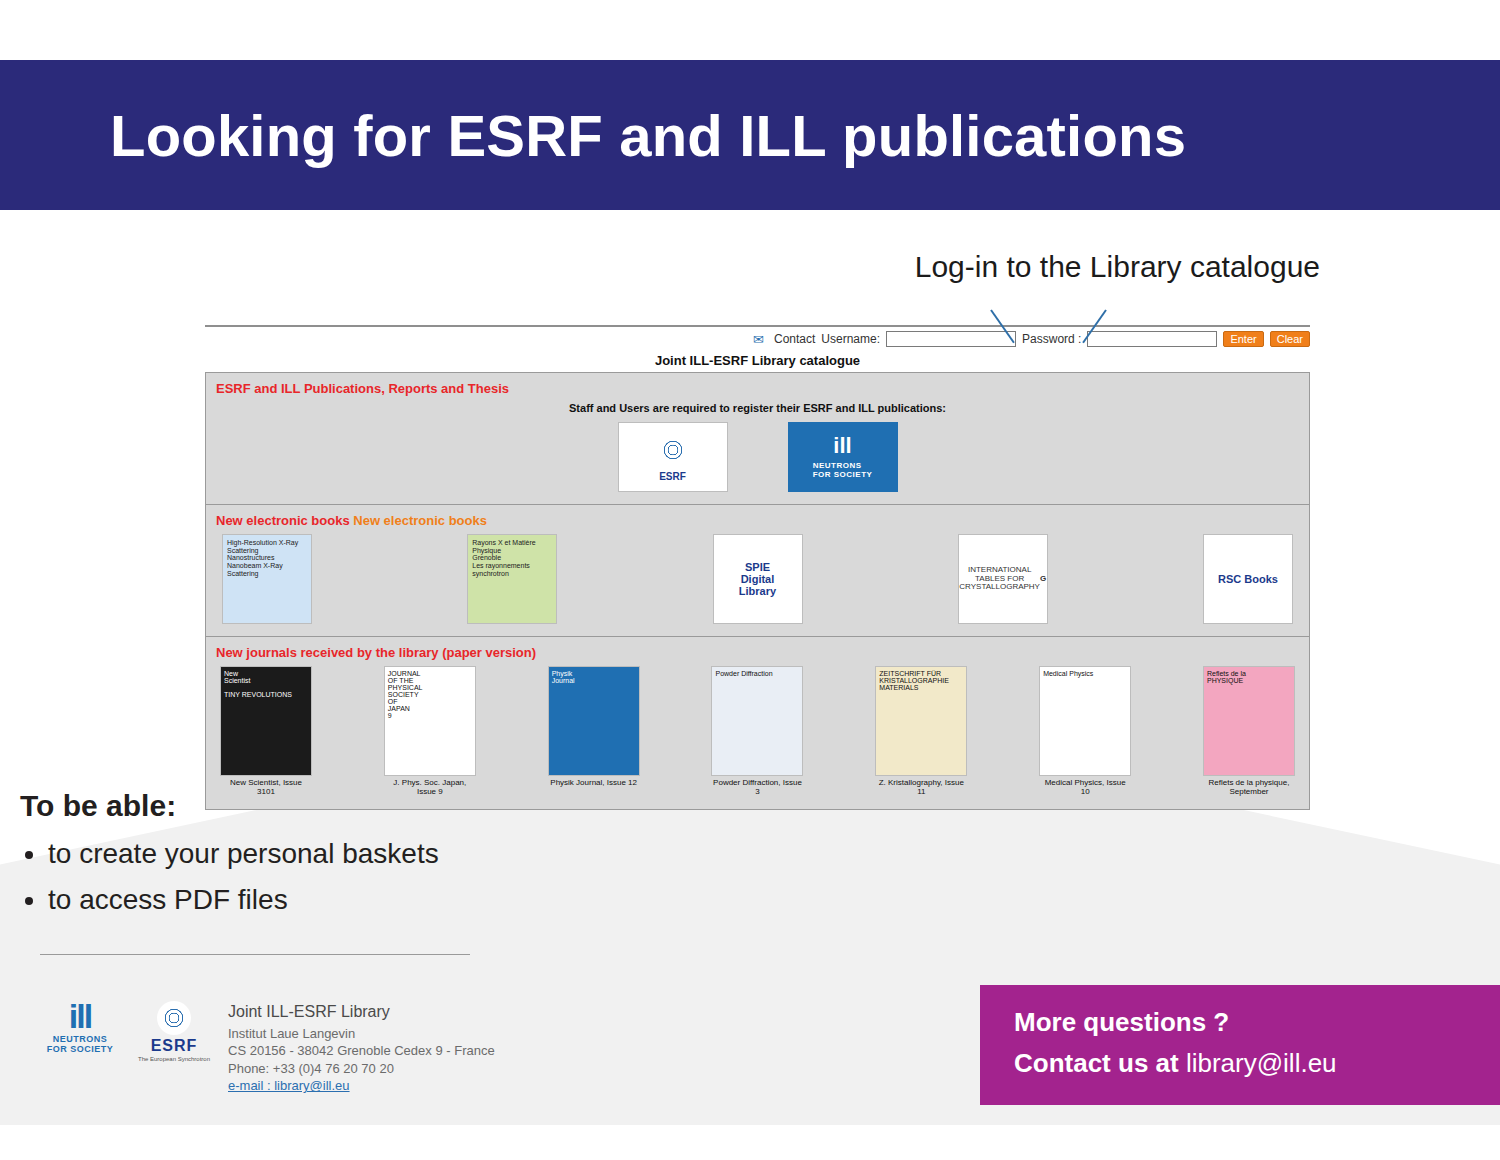Looking for ESRF and ILL publications
Log-in to the Library catalogue
✉ Contact Username: Password : Enter Clear
Joint ILL-ESRF Library catalogue
ESRF and ILL Publications, Reports and Thesis
Staff and Users are required to register their ESRF and ILL publications:
ESRF
ill NEUTRONS
FOR SOCIETY
New electronic books New electronic books
High-Resolution X-Ray Scattering
Nanostructures
Nanobeam X-Ray Scattering
Rayons X et Matière
Physique
Grenoble
Les rayonnements synchrotron
SPIE
Digital
Library
INTERNATIONAL TABLES FOR CRYSTALLOGRAPHY
G
RSC Books
New journals received by the library (paper version)
New
Scientist
TINY REVOLUTIONS
New Scientist, Issue 3101
JOURNAL
OF THE
PHYSICAL
SOCIETY
OF
JAPAN
9
J. Phys. Soc. Japan, Issue 9
Physik
Journal
Physik Journal, Issue 12
Powder Diffraction
Powder Diffraction, Issue 3
ZEITSCHRIFT FÜR
KRISTALLOGRAPHIE
MATERIALS
Z. Kristallography, Issue 11
Medical Physics
Medical Physics, Issue 10
Reflets de la
PHYSIQUE
Reflets de la physique, September
To be able:
to create your personal baskets
to access PDF files
ill
NEUTRONS
FOR SOCIETY
ESRF
The European Synchrotron
Joint ILL-ESRF Library
Institut Laue Langevin
CS 20156 - 38042 Grenoble Cedex 9 - France
Phone: +33 (0)4 76 20 70 20
e-mail : library@ill.eu
More questions ?
Contact us at library@ill.eu